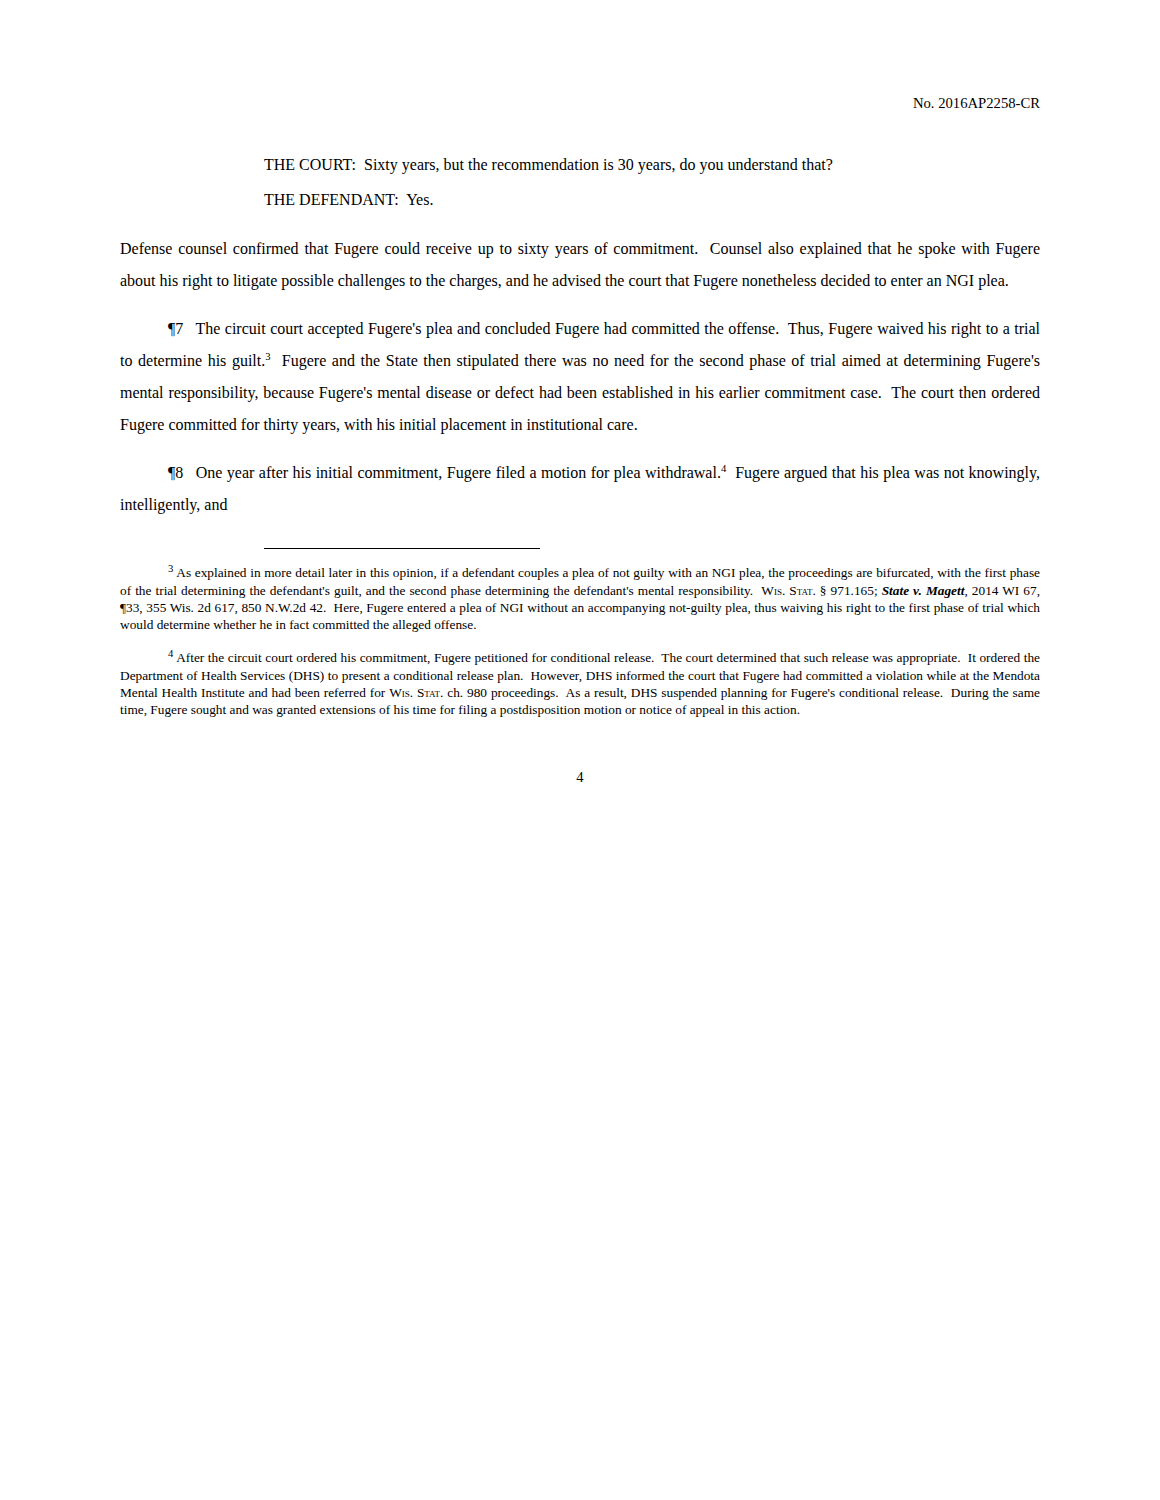No. 2016AP2258-CR
THE COURT: Sixty years, but the recommendation is 30 years, do you understand that?
THE DEFENDANT: Yes.
Defense counsel confirmed that Fugere could receive up to sixty years of commitment. Counsel also explained that he spoke with Fugere about his right to litigate possible challenges to the charges, and he advised the court that Fugere nonetheless decided to enter an NGI plea.
¶7 The circuit court accepted Fugere's plea and concluded Fugere had committed the offense. Thus, Fugere waived his right to a trial to determine his guilt.3 Fugere and the State then stipulated there was no need for the second phase of trial aimed at determining Fugere's mental responsibility, because Fugere's mental disease or defect had been established in his earlier commitment case. The court then ordered Fugere committed for thirty years, with his initial placement in institutional care.
¶8 One year after his initial commitment, Fugere filed a motion for plea withdrawal.4 Fugere argued that his plea was not knowingly, intelligently, and
3 As explained in more detail later in this opinion, if a defendant couples a plea of not guilty with an NGI plea, the proceedings are bifurcated, with the first phase of the trial determining the defendant's guilt, and the second phase determining the defendant's mental responsibility. Wis. Stat. § 971.165; State v. Magett, 2014 WI 67, ¶33, 355 Wis. 2d 617, 850 N.W.2d 42. Here, Fugere entered a plea of NGI without an accompanying not-guilty plea, thus waiving his right to the first phase of trial which would determine whether he in fact committed the alleged offense.
4 After the circuit court ordered his commitment, Fugere petitioned for conditional release. The court determined that such release was appropriate. It ordered the Department of Health Services (DHS) to present a conditional release plan. However, DHS informed the court that Fugere had committed a violation while at the Mendota Mental Health Institute and had been referred for Wis. Stat. ch. 980 proceedings. As a result, DHS suspended planning for Fugere's conditional release. During the same time, Fugere sought and was granted extensions of his time for filing a postdisposition motion or notice of appeal in this action.
4